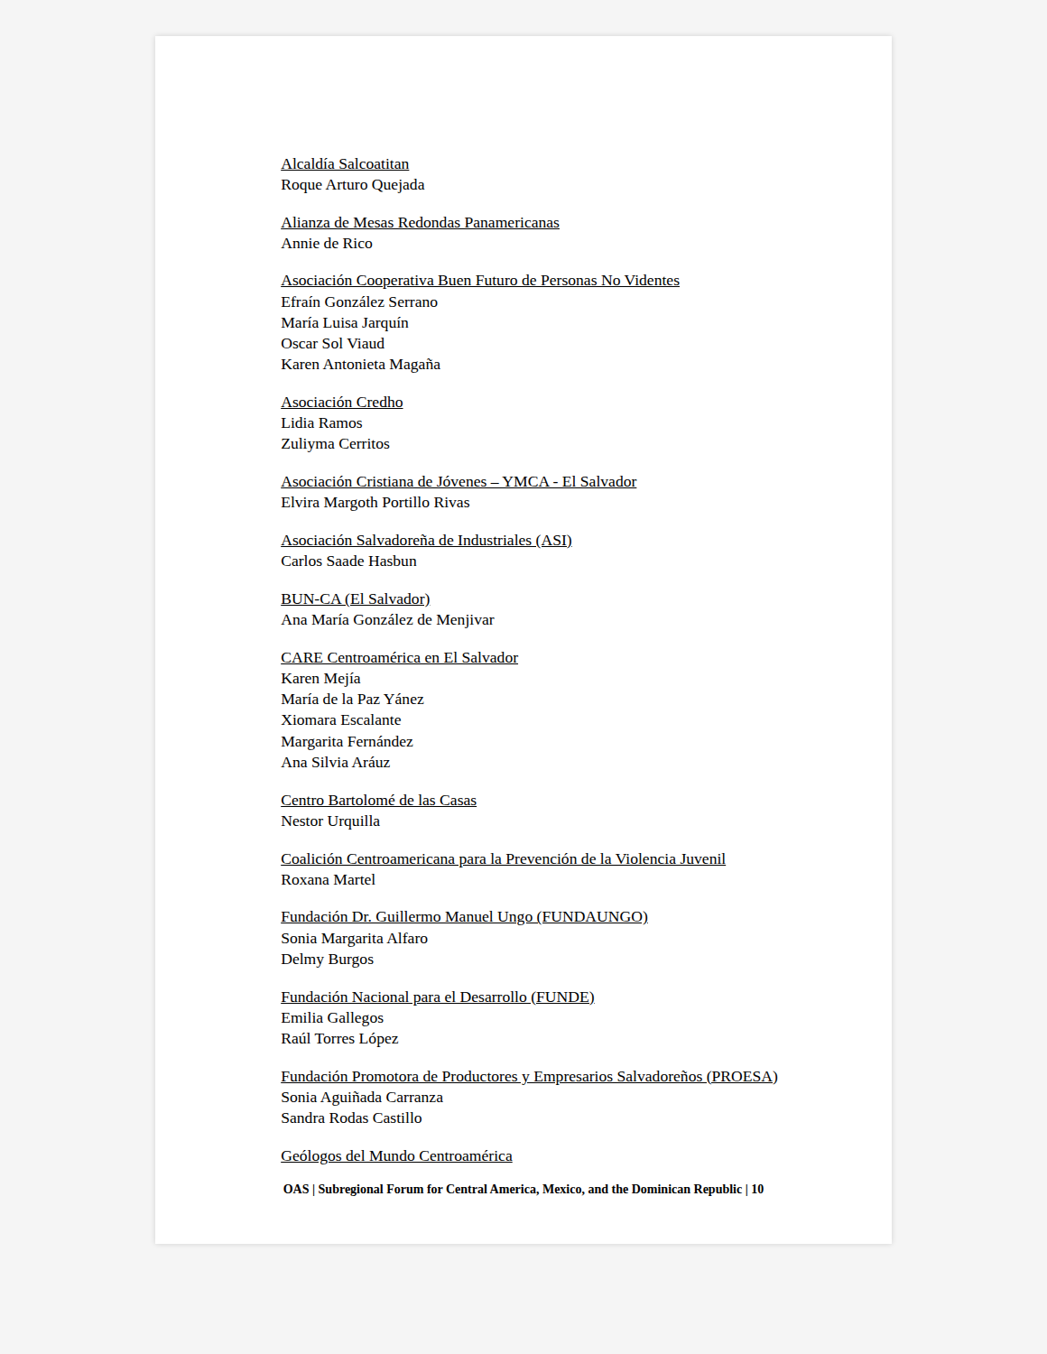Alcaldía Salcoatitan Roque Arturo Quejada
Alianza de Mesas Redondas Panamericanas Annie de Rico
Asociación Cooperativa Buen Futuro de Personas No Videntes Efraín González Serrano María Luisa Jarquín Oscar Sol Viaud Karen Antonieta Magaña
Asociación Credho Lidia Ramos Zuliyma Cerritos
Asociación Cristiana de Jóvenes – YMCA - El Salvador Elvira Margoth Portillo Rivas
Asociación Salvadoreña de Industriales (ASI) Carlos Saade Hasbun
BUN-CA (El Salvador) Ana María González de Menjivar
CARE Centroamérica en El Salvador Karen Mejía María de la Paz Yánez Xiomara Escalante Margarita Fernández Ana Silvia Aráuz
Centro Bartolomé de las Casas Nestor Urquilla
Coalición Centroamericana para la Prevención de la Violencia Juvenil Roxana Martel
Fundación Dr. Guillermo Manuel Ungo (FUNDAUNGO) Sonia Margarita Alfaro Delmy Burgos
Fundación Nacional para el Desarrollo (FUNDE) Emilia Gallegos Raúl Torres López
Fundación Promotora de Productores y Empresarios Salvadoreños (PROESA) Sonia Aguiñada Carranza Sandra Rodas Castillo
Geólogos del Mundo Centroamérica
OAS | Subregional Forum for Central America, Mexico, and the Dominican Republic | 10